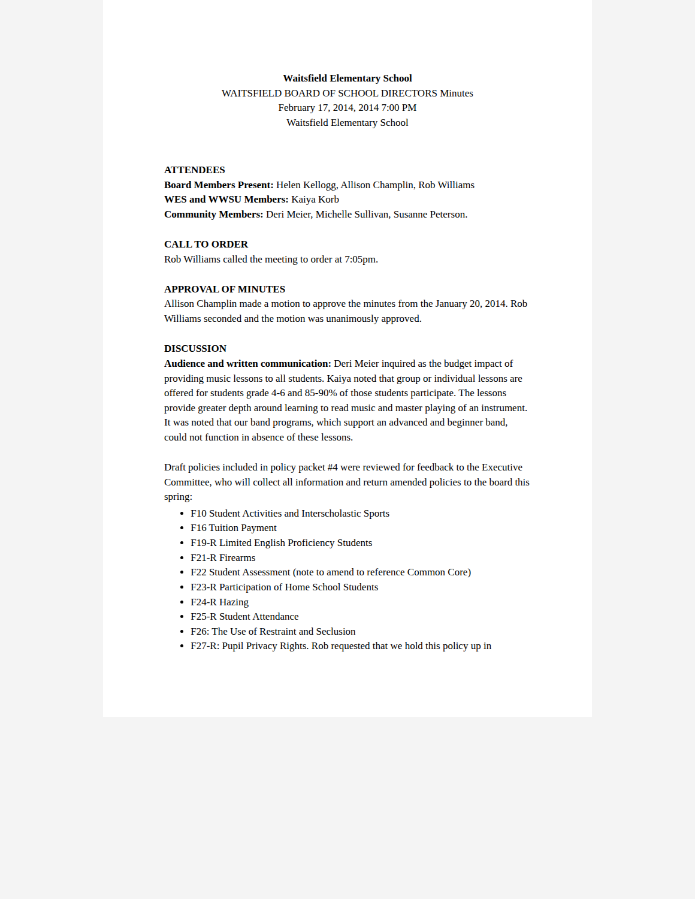Waitsfield Elementary School WAITSFIELD BOARD OF SCHOOL DIRECTORS Minutes February 17, 2014, 2014 7:00 PM Waitsfield Elementary School
Attendees
Board Members Present: Helen Kellogg, Allison Champlin, Rob Williams
WES and WWSU Members: Kaiya Korb
Community Members: Deri Meier, Michelle Sullivan, Susanne Peterson.
Call to Order
Rob Williams called the meeting to order at 7:05pm.
Approval of Minutes
Allison Champlin made a motion to approve the minutes from the January 20, 2014. Rob Williams seconded and the motion was unanimously approved.
Discussion
Audience and written communication: Deri Meier inquired as the budget impact of providing music lessons to all students. Kaiya noted that group or individual lessons are offered for students grade 4-6 and 85-90% of those students participate. The lessons provide greater depth around learning to read music and master playing of an instrument. It was noted that our band programs, which support an advanced and beginner band, could not function in absence of these lessons.
Draft policies included in policy packet #4 were reviewed for feedback to the Executive Committee, who will collect all information and return amended policies to the board this spring:
F10 Student Activities and Interscholastic Sports
F16 Tuition Payment
F19-R Limited English Proficiency Students
F21-R Firearms
F22 Student Assessment (note to amend to reference Common Core)
F23-R Participation of Home School Students
F24-R Hazing
F25-R Student Attendance
F26: The Use of Restraint and Seclusion
F27-R: Pupil Privacy Rights. Rob requested that we hold this policy up in